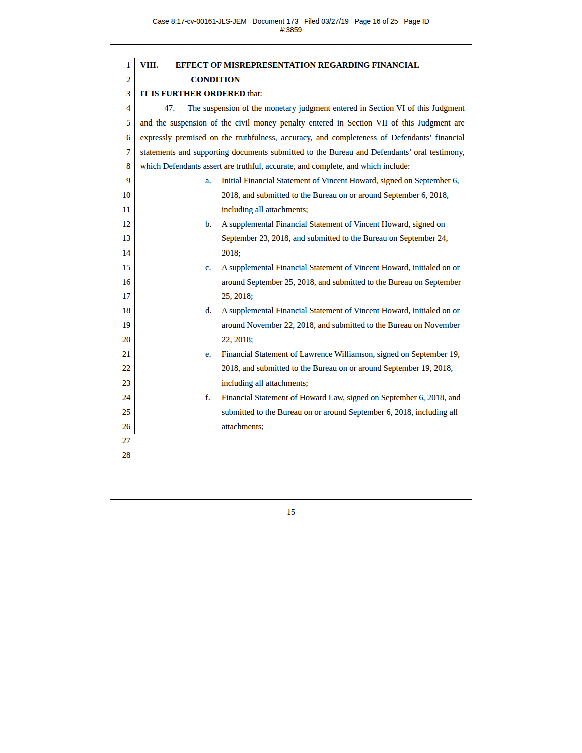Case 8:17-cv-00161-JLS-JEM Document 173 Filed 03/27/19 Page 16 of 25 Page ID #:3859
1
2
3
4
5
6
7
8
9
10
11
12
13
14
15
16
17
18
19
20
21
22
23
24
25
26
27
28
VIII. EFFECT OF MISREPRESENTATION REGARDING FINANCIAL
CONDITION
IT IS FURTHER ORDERED that:
47. The suspension of the monetary judgment entered in Section VI of this Judgment and the suspension of the civil money penalty entered in Section VII of this Judgment are expressly premised on the truthfulness, accuracy, and completeness of Defendants’ financial statements and supporting documents submitted to the Bureau and Defendants’ oral testimony, which Defendants assert are truthful, accurate, and complete, and which include:
a. Initial Financial Statement of Vincent Howard, signed on September 6, 2018, and submitted to the Bureau on or around September 6, 2018, including all attachments;
b. A supplemental Financial Statement of Vincent Howard, signed on September 23, 2018, and submitted to the Bureau on September 24, 2018;
c. A supplemental Financial Statement of Vincent Howard, initialed on or around September 25, 2018, and submitted to the Bureau on September 25, 2018;
d. A supplemental Financial Statement of Vincent Howard, initialed on or around November 22, 2018, and submitted to the Bureau on November 22, 2018;
e. Financial Statement of Lawrence Williamson, signed on September 19, 2018, and submitted to the Bureau on or around September 19, 2018, including all attachments;
f. Financial Statement of Howard Law, signed on September 6, 2018, and submitted to the Bureau on or around September 6, 2018, including all attachments;
15